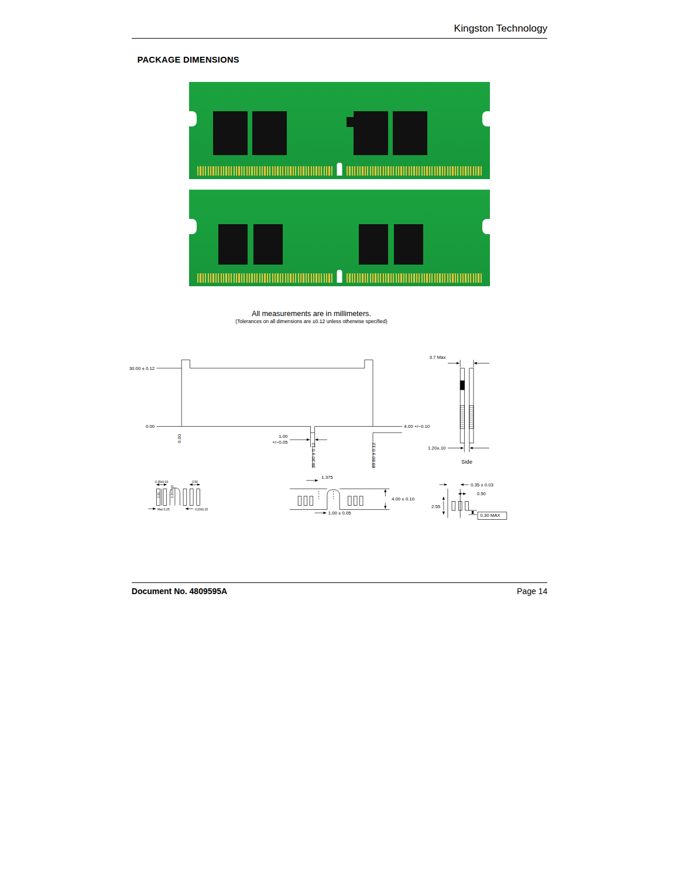Kingston Technology
PACKAGE DIMENSIONS
All measurements are in millimeters. (Tolerances on all dimensions are ±0.12 unless otherwise specified)
30.00 ± 0.12 0.00 0.00 4.00 +/−0.10 1.00 +/−0.05 38.30 ± 0.12 69.60 ± 0.12 3.7 Max 1.20±.10 Side 0.35±0.03 2.55 0.20±0.15 0.50 Max 0.25 0.20±0.15 1.375 4.00 ± 0.10 1.00 ± 0.05 0.35 ± 0.03 0.50 2.55 0.30 MAX
Document No. 4809595A Page 14